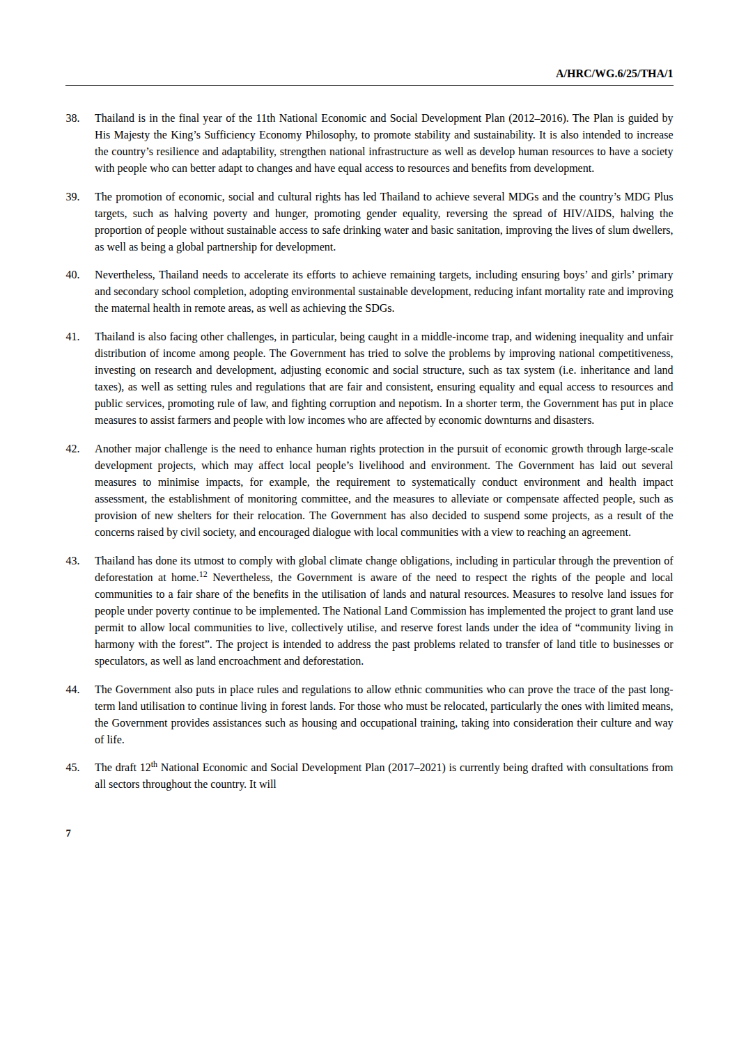A/HRC/WG.6/25/THA/1
38.
Thailand is in the final year of the 11th National Economic and Social Development Plan (2012–2016). The Plan is guided by His Majesty the King’s Sufficiency Economy Philosophy, to promote stability and sustainability. It is also intended to increase the country’s resilience and adaptability, strengthen national infrastructure as well as develop human resources to have a society with people who can better adapt to changes and have equal access to resources and benefits from development.
39.
The promotion of economic, social and cultural rights has led Thailand to achieve several MDGs and the country’s MDG Plus targets, such as halving poverty and hunger, promoting gender equality, reversing the spread of HIV/AIDS, halving the proportion of people without sustainable access to safe drinking water and basic sanitation, improving the lives of slum dwellers, as well as being a global partnership for development.
40.
Nevertheless, Thailand needs to accelerate its efforts to achieve remaining targets, including ensuring boys’ and girls’ primary and secondary school completion, adopting environmental sustainable development, reducing infant mortality rate and improving the maternal health in remote areas, as well as achieving the SDGs.
41.
Thailand is also facing other challenges, in particular, being caught in a middle-income trap, and widening inequality and unfair distribution of income among people. The Government has tried to solve the problems by improving national competitiveness, investing on research and development, adjusting economic and social structure, such as tax system (i.e. inheritance and land taxes), as well as setting rules and regulations that are fair and consistent, ensuring equality and equal access to resources and public services, promoting rule of law, and fighting corruption and nepotism. In a shorter term, the Government has put in place measures to assist farmers and people with low incomes who are affected by economic downturns and disasters.
42.
Another major challenge is the need to enhance human rights protection in the pursuit of economic growth through large-scale development projects, which may affect local people’s livelihood and environment. The Government has laid out several measures to minimise impacts, for example, the requirement to systematically conduct environment and health impact assessment, the establishment of monitoring committee, and the measures to alleviate or compensate affected people, such as provision of new shelters for their relocation. The Government has also decided to suspend some projects, as a result of the concerns raised by civil society, and encouraged dialogue with local communities with a view to reaching an agreement.
43.
Thailand has done its utmost to comply with global climate change obligations, including in particular through the prevention of deforestation at home.12 Nevertheless, the Government is aware of the need to respect the rights of the people and local communities to a fair share of the benefits in the utilisation of lands and natural resources. Measures to resolve land issues for people under poverty continue to be implemented. The National Land Commission has implemented the project to grant land use permit to allow local communities to live, collectively utilise, and reserve forest lands under the idea of “community living in harmony with the forest”. The project is intended to address the past problems related to transfer of land title to businesses or speculators, as well as land encroachment and deforestation.
44.
The Government also puts in place rules and regulations to allow ethnic communities who can prove the trace of the past long-term land utilisation to continue living in forest lands. For those who must be relocated, particularly the ones with limited means, the Government provides assistances such as housing and occupational training, taking into consideration their culture and way of life.
45.
The draft 12th National Economic and Social Development Plan (2017–2021) is currently being drafted with consultations from all sectors throughout the country. It will
7